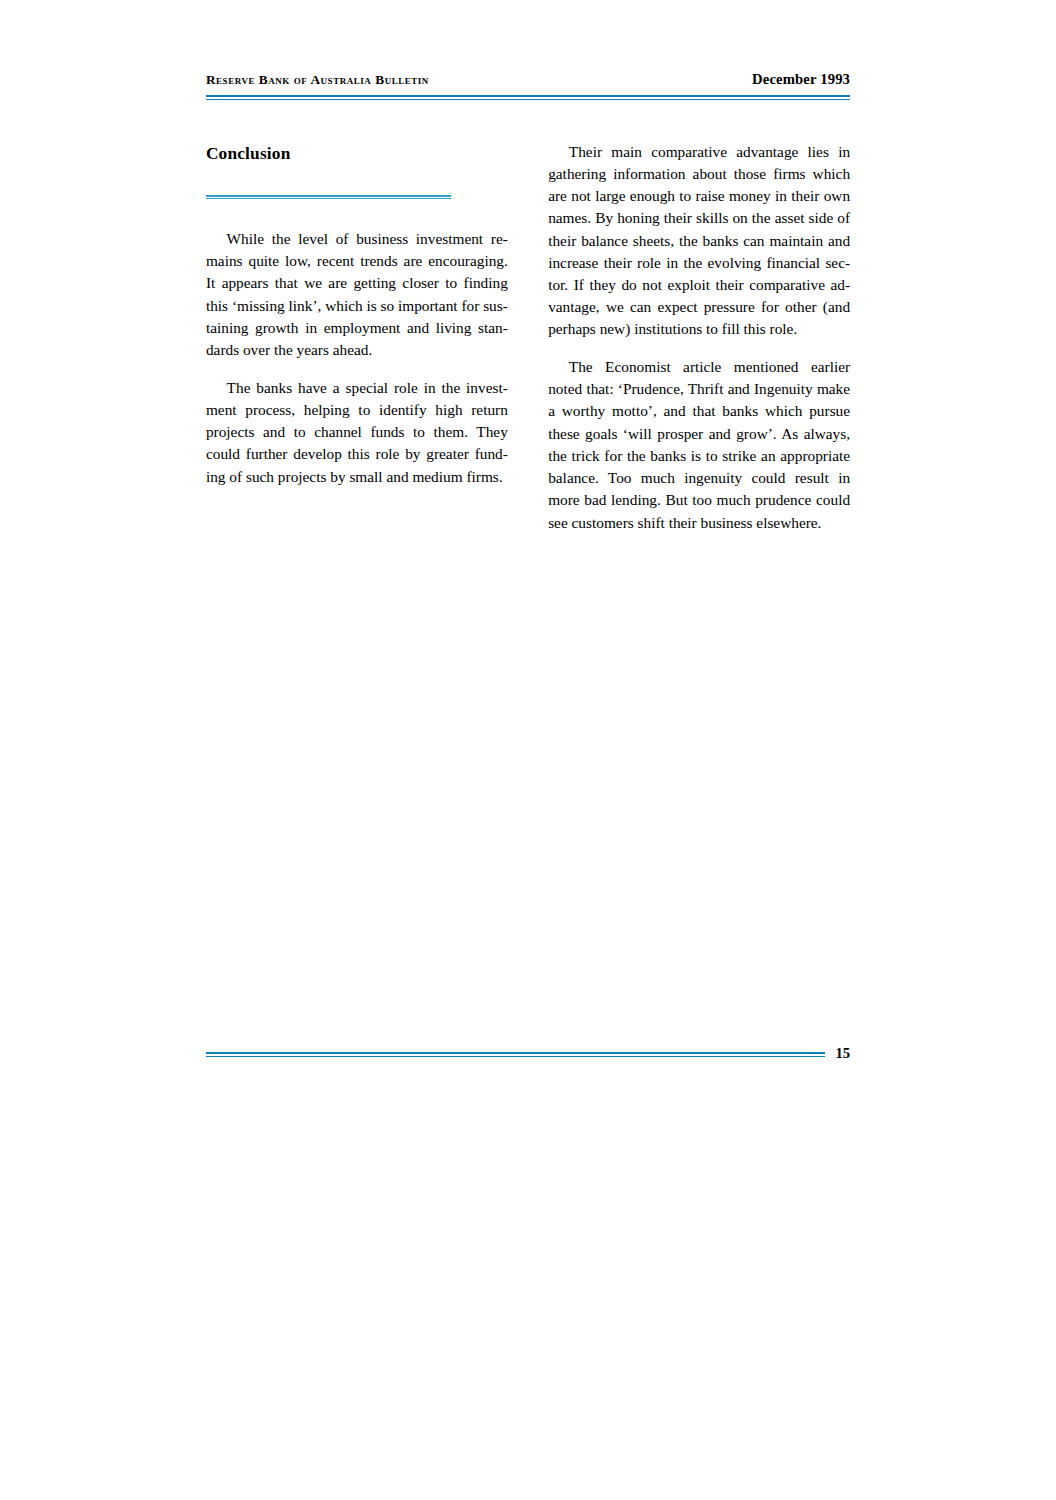Reserve Bank of Australia Bulletin
December 1993
Conclusion
While the level of business investment remains quite low, recent trends are encouraging. It appears that we are getting closer to finding this ‘missing link’, which is so important for sustaining growth in employment and living standards over the years ahead.
The banks have a special role in the investment process, helping to identify high return projects and to channel funds to them. They could further develop this role by greater funding of such projects by small and medium firms.
Their main comparative advantage lies in gathering information about those firms which are not large enough to raise money in their own names. By honing their skills on the asset side of their balance sheets, the banks can maintain and increase their role in the evolving financial sector. If they do not exploit their comparative advantage, we can expect pressure for other (and perhaps new) institutions to fill this role.
The Economist article mentioned earlier noted that: ‘Prudence, Thrift and Ingenuity make a worthy motto’, and that banks which pursue these goals ‘will prosper and grow’. As always, the trick for the banks is to strike an appropriate balance. Too much ingenuity could result in more bad lending. But too much prudence could see customers shift their business elsewhere.
15